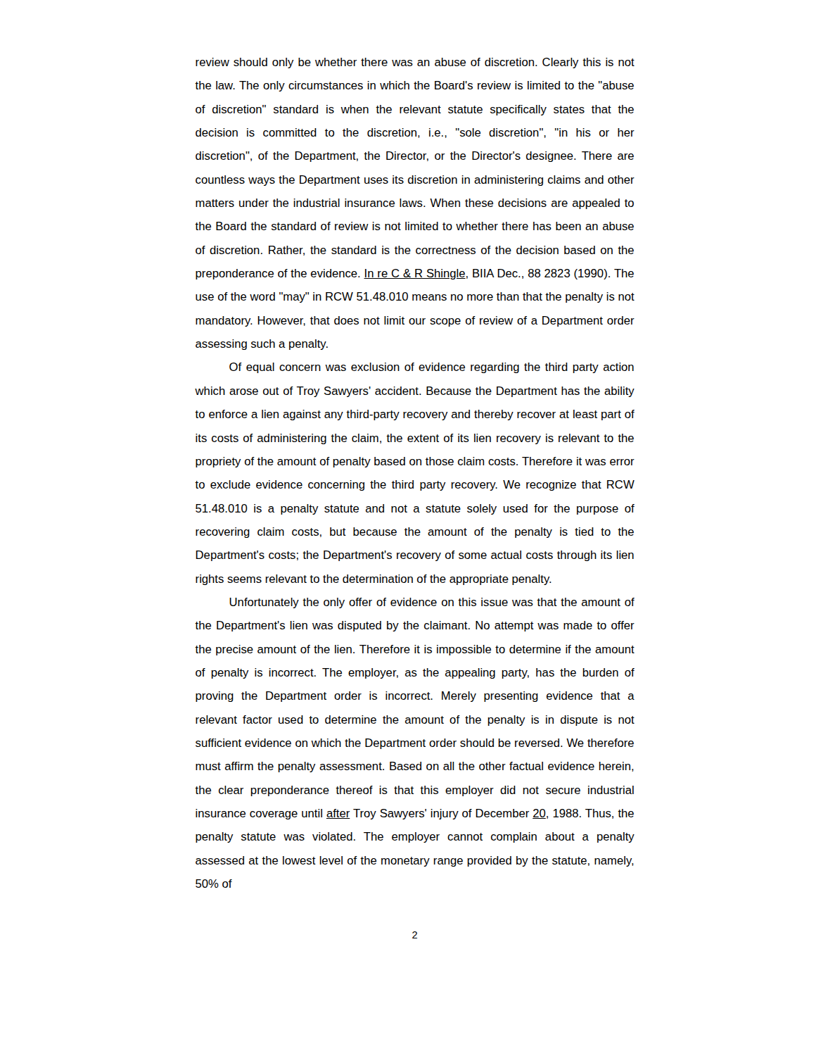review should only be whether there was an abuse of discretion. Clearly this is not the law. The only circumstances in which the Board's review is limited to the "abuse of discretion" standard is when the relevant statute specifically states that the decision is committed to the discretion, i.e., "sole discretion", "in his or her discretion", of the Department, the Director, or the Director's designee. There are countless ways the Department uses its discretion in administering claims and other matters under the industrial insurance laws. When these decisions are appealed to the Board the standard of review is not limited to whether there has been an abuse of discretion. Rather, the standard is the correctness of the decision based on the preponderance of the evidence. In re C & R Shingle, BIIA Dec., 88 2823 (1990). The use of the word "may" in RCW 51.48.010 means no more than that the penalty is not mandatory. However, that does not limit our scope of review of a Department order assessing such a penalty.
Of equal concern was exclusion of evidence regarding the third party action which arose out of Troy Sawyers' accident. Because the Department has the ability to enforce a lien against any third-party recovery and thereby recover at least part of its costs of administering the claim, the extent of its lien recovery is relevant to the propriety of the amount of penalty based on those claim costs. Therefore it was error to exclude evidence concerning the third party recovery. We recognize that RCW 51.48.010 is a penalty statute and not a statute solely used for the purpose of recovering claim costs, but because the amount of the penalty is tied to the Department's costs; the Department's recovery of some actual costs through its lien rights seems relevant to the determination of the appropriate penalty.
Unfortunately the only offer of evidence on this issue was that the amount of the Department's lien was disputed by the claimant. No attempt was made to offer the precise amount of the lien. Therefore it is impossible to determine if the amount of penalty is incorrect. The employer, as the appealing party, has the burden of proving the Department order is incorrect. Merely presenting evidence that a relevant factor used to determine the amount of the penalty is in dispute is not sufficient evidence on which the Department order should be reversed. We therefore must affirm the penalty assessment. Based on all the other factual evidence herein, the clear preponderance thereof is that this employer did not secure industrial insurance coverage until after Troy Sawyers' injury of December 20, 1988. Thus, the penalty statute was violated. The employer cannot complain about a penalty assessed at the lowest level of the monetary range provided by the statute, namely, 50% of
2